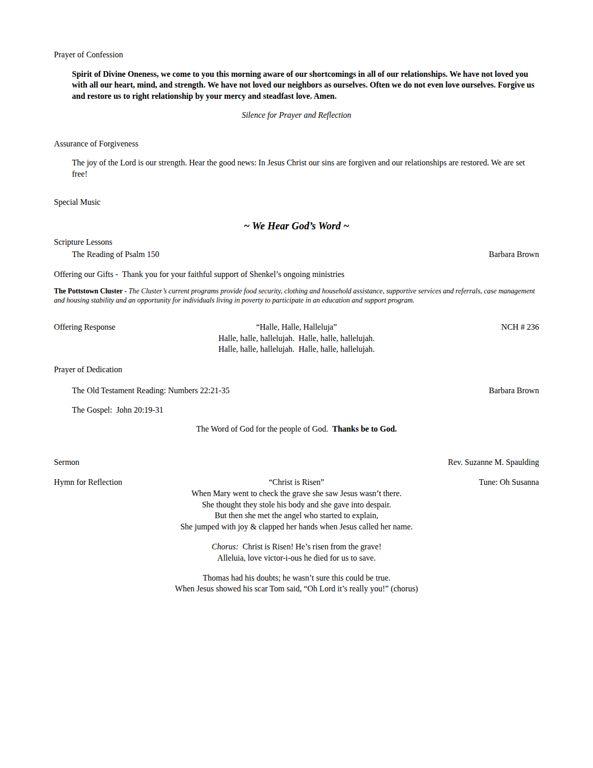Prayer of Confession
Spirit of Divine Oneness, we come to you this morning aware of our shortcomings in all of our relationships. We have not loved you with all our heart, mind, and strength. We have not loved our neighbors as ourselves. Often we do not even love ourselves. Forgive us and restore us to right relationship by your mercy and steadfast love. Amen.
Silence for Prayer and Reflection
Assurance of Forgiveness
The joy of the Lord is our strength. Hear the good news: In Jesus Christ our sins are forgiven and our relationships are restored. We are set free!
Special Music
~ We Hear God’s Word ~
Scripture Lessons
The Reading of Psalm 150 Barbara Brown
Offering our Gifts - Thank you for your faithful support of Shenkel’s ongoing ministries
The Pottstown Cluster - The Cluster’s current programs provide food security, clothing and household assistance, supportive services and referrals, case management and housing stability and an opportunity for individuals living in poverty to participate in an education and support program.
Offering Response “Halle, Halle, Halleluja” NCH # 236
Halle, halle, hallelujah. Halle, halle, hallelujah.
Halle, halle, hallelujah. Halle, halle, hallelujah.
Prayer of Dedication
The Old Testament Reading: Numbers 22:21-35 Barbara Brown
The Gospel: John 20:19-31
The Word of God for the people of God. Thanks be to God.
Sermon Rev. Suzanne M. Spaulding
Hymn for Reflection “Christ is Risen” Tune: Oh Susanna
When Mary went to check the grave she saw Jesus wasn’t there.
She thought they stole his body and she gave into despair.
But then she met the angel who started to explain,
She jumped with joy & clapped her hands when Jesus called her name.
Chorus: Christ is Risen! He’s risen from the grave!
Alleluia, love victor-i-ous he died for us to save.
Thomas had his doubts; he wasn’t sure this could be true.
When Jesus showed his scar Tom said, “Oh Lord it’s really you!” (chorus)